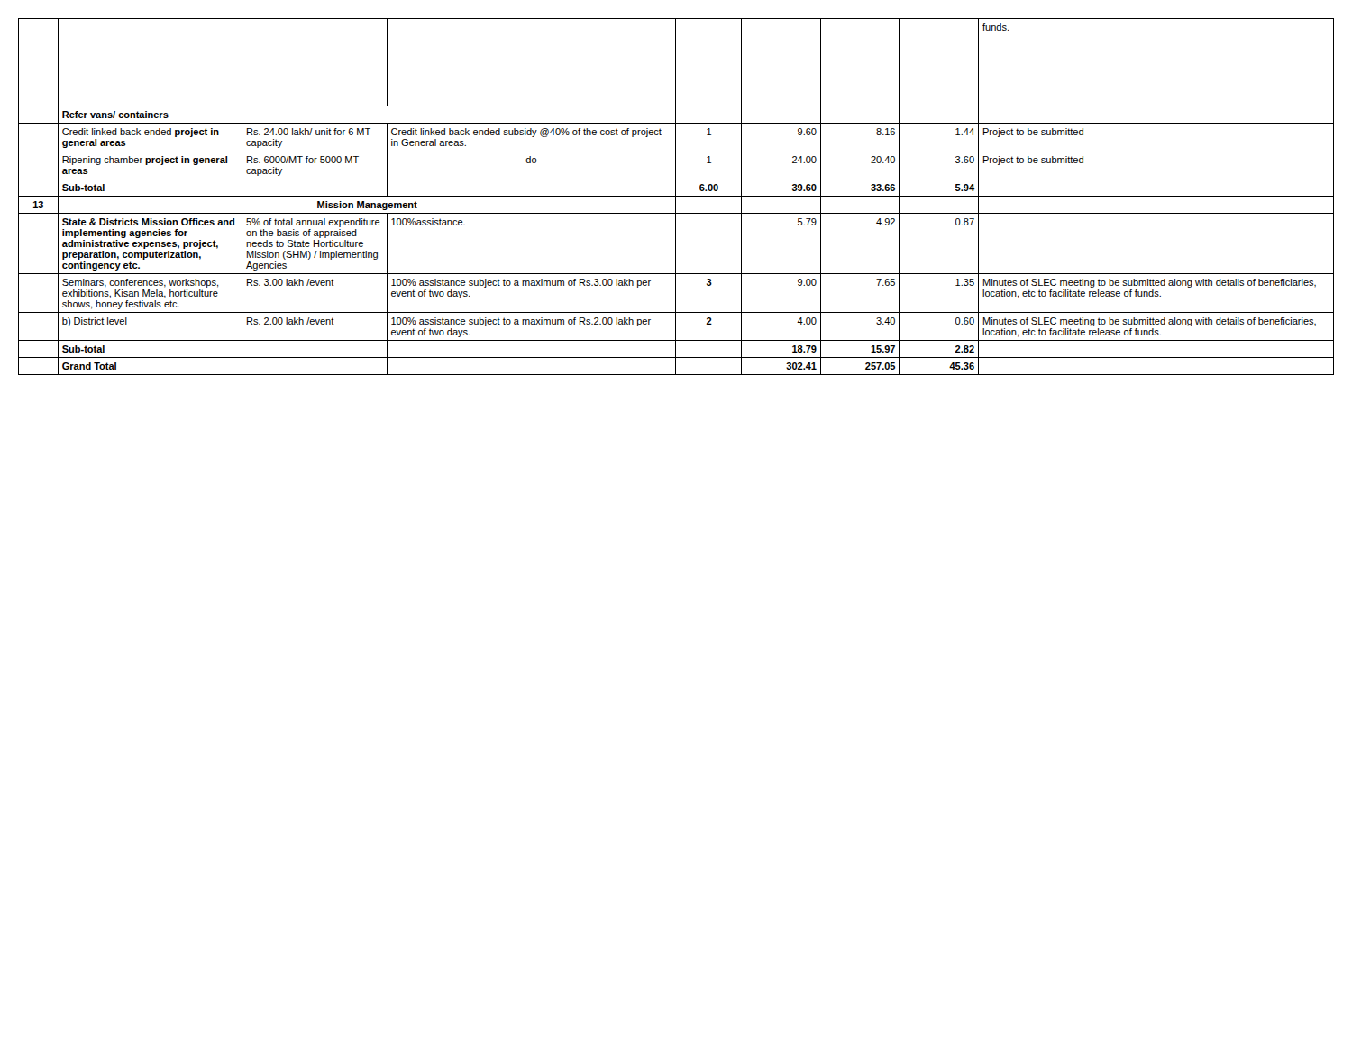| | | | | | | | | funds. |
| | Refer vans/ containers | | | | | |
| | Credit linked back-ended project in general areas | Rs. 24.00 lakh/ unit for 6 MT capacity | Credit linked back-ended subsidy @40% of the cost of project in General areas. | 1 | 9.60 | 8.16 | 1.44 | Project to be submitted |
| | Ripening chamber project in general areas | Rs. 6000/MT for 5000 MT capacity | -do- | 1 | 24.00 | 20.40 | 3.60 | Project to be submitted |
| | Sub-total | | | 6.00 | 39.60 | 33.66 | 5.94 | |
| 13 | Mission Management | | | | | |
| | State & Districts Mission Offices and implementing agencies for administrative expenses, project, preparation, computerization, contingency etc. | 5% of total annual expenditure on the basis of appraised needs to State Horticulture Mission (SHM) / implementing Agencies | 100%assistance. | | 5.79 | 4.92 | 0.87 | |
| | Seminars, conferences, workshops, exhibitions, Kisan Mela, horticulture shows, honey festivals etc. | Rs. 3.00 lakh /event | 100% assistance subject to a maximum of Rs.3.00 lakh per event of two days. | 3 | 9.00 | 7.65 | 1.35 | Minutes of SLEC meeting to be submitted along with details of beneficiaries, location, etc to facilitate release of funds. |
| | b) District level | Rs. 2.00 lakh /event | 100% assistance subject to a maximum of Rs.2.00 lakh per event of two days. | 2 | 4.00 | 3.40 | 0.60 | Minutes of SLEC meeting to be submitted along with details of beneficiaries, location, etc to facilitate release of funds. |
| | Sub-total | | | | 18.79 | 15.97 | 2.82 | |
| | Grand Total | | | | 302.41 | 257.05 | 45.36 | |